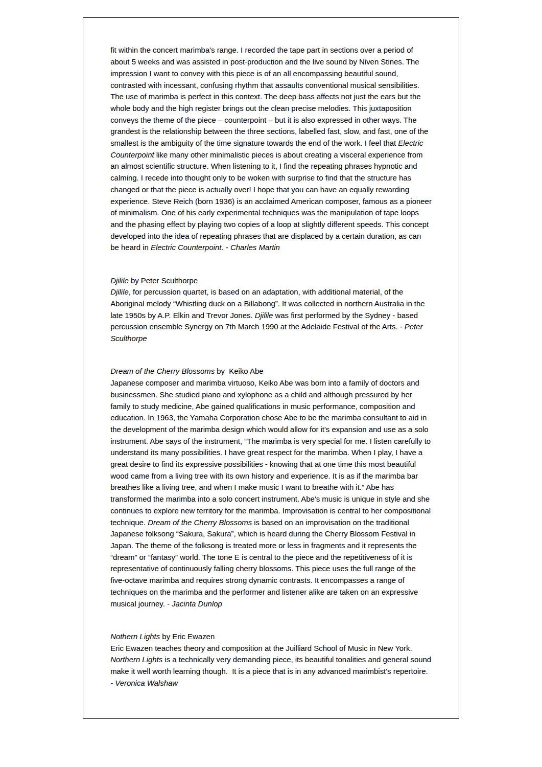fit within the concert marimba's range. I recorded the tape part in sections over a period of about 5 weeks and was assisted in post-production and the live sound by Niven Stines. The impression I want to convey with this piece is of an all encompassing beautiful sound, contrasted with incessant, confusing rhythm that assaults conventional musical sensibilities. The use of marimba is perfect in this context. The deep bass affects not just the ears but the whole body and the high register brings out the clean precise melodies. This juxtaposition conveys the theme of the piece – counterpoint – but it is also expressed in other ways. The grandest is the relationship between the three sections, labelled fast, slow, and fast, one of the smallest is the ambiguity of the time signature towards the end of the work. I feel that Electric Counterpoint like many other minimalistic pieces is about creating a visceral experience from an almost scientific structure. When listening to it, I find the repeating phrases hypnotic and calming. I recede into thought only to be woken with surprise to find that the structure has changed or that the piece is actually over! I hope that you can have an equally rewarding experience. Steve Reich (born 1936) is an acclaimed American composer, famous as a pioneer of minimalism. One of his early experimental techniques was the manipulation of tape loops and the phasing effect by playing two copies of a loop at slightly different speeds. This concept developed into the idea of repeating phrases that are displaced by a certain duration, as can be heard in Electric Counterpoint. - Charles Martin
Djilile by Peter Sculthorpe
Djilile, for percussion quartet, is based on an adaptation, with additional material, of the Aboriginal melody “Whistling duck on a Billabong”. It was collected in northern Australia in the late 1950s by A.P. Elkin and Trevor Jones. Djilile was first performed by the Sydney - based percussion ensemble Synergy on 7th March 1990 at the Adelaide Festival of the Arts. - Peter Sculthorpe
Dream of the Cherry Blossoms by Keiko Abe
Japanese composer and marimba virtuoso, Keiko Abe was born into a family of doctors and businessmen. She studied piano and xylophone as a child and although pressured by her family to study medicine, Abe gained qualifications in music performance, composition and education. In 1963, the Yamaha Corporation chose Abe to be the marimba consultant to aid in the development of the marimba design which would allow for it's expansion and use as a solo instrument. Abe says of the instrument, “The marimba is very special for me. I listen carefully to understand its many possibilities. I have great respect for the marimba. When I play, I have a great desire to find its expressive possibilities - knowing that at one time this most beautiful wood came from a living tree with its own history and experience. It is as if the marimba bar breathes like a living tree, and when I make music I want to breathe with it.” Abe has transformed the marimba into a solo concert instrument. Abe's music is unique in style and she continues to explore new territory for the marimba. Improvisation is central to her compositional technique. Dream of the Cherry Blossoms is based on an improvisation on the traditional Japanese folksong “Sakura, Sakura”, which is heard during the Cherry Blossom Festival in Japan. The theme of the folksong is treated more or less in fragments and it represents the “dream” or “fantasy” world. The tone E is central to the piece and the repetitiveness of it is representative of continuously falling cherry blossoms. This piece uses the full range of the five-octave marimba and requires strong dynamic contrasts. It encompasses a range of techniques on the marimba and the performer and listener alike are taken on an expressive musical journey. - Jacinta Dunlop
Nothern Lights by Eric Ewazen
Eric Ewazen teaches theory and composition at the Juilliard School of Music in New York. Northern Lights is a technically very demanding piece, its beautiful tonalities and general sound make it well worth learning though. It is a piece that is in any advanced marimbist's repertoire. - Veronica Walshaw